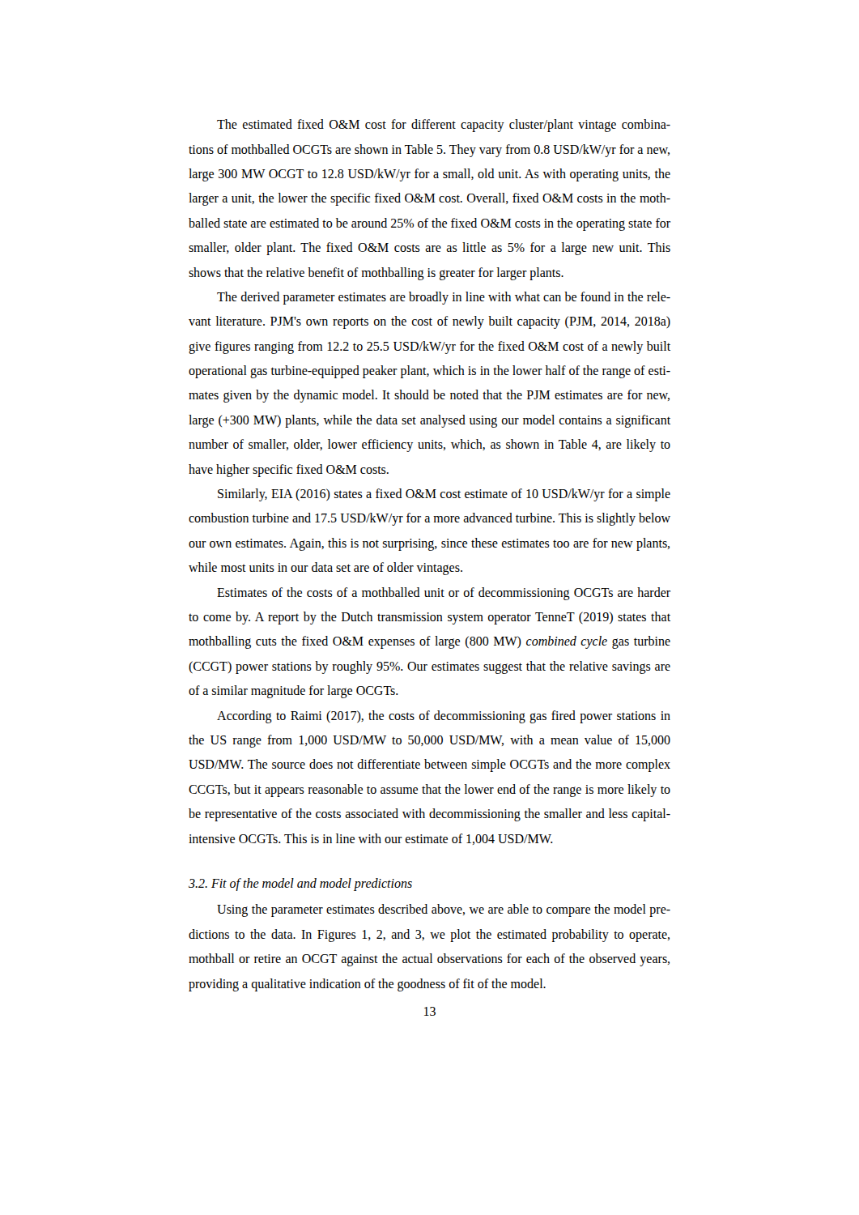The estimated fixed O&M cost for different capacity cluster/plant vintage combinations of mothballed OCGTs are shown in Table 5. They vary from 0.8 USD/kW/yr for a new, large 300 MW OCGT to 12.8 USD/kW/yr for a small, old unit. As with operating units, the larger a unit, the lower the specific fixed O&M cost. Overall, fixed O&M costs in the mothballed state are estimated to be around 25% of the fixed O&M costs in the operating state for smaller, older plant. The fixed O&M costs are as little as 5% for a large new unit. This shows that the relative benefit of mothballing is greater for larger plants.
The derived parameter estimates are broadly in line with what can be found in the relevant literature. PJM's own reports on the cost of newly built capacity (PJM, 2014, 2018a) give figures ranging from 12.2 to 25.5 USD/kW/yr for the fixed O&M cost of a newly built operational gas turbine-equipped peaker plant, which is in the lower half of the range of estimates given by the dynamic model. It should be noted that the PJM estimates are for new, large (+300 MW) plants, while the data set analysed using our model contains a significant number of smaller, older, lower efficiency units, which, as shown in Table 4, are likely to have higher specific fixed O&M costs.
Similarly, EIA (2016) states a fixed O&M cost estimate of 10 USD/kW/yr for a simple combustion turbine and 17.5 USD/kW/yr for a more advanced turbine. This is slightly below our own estimates. Again, this is not surprising, since these estimates too are for new plants, while most units in our data set are of older vintages.
Estimates of the costs of a mothballed unit or of decommissioning OCGTs are harder to come by. A report by the Dutch transmission system operator TenneT (2019) states that mothballing cuts the fixed O&M expenses of large (800 MW) combined cycle gas turbine (CCGT) power stations by roughly 95%. Our estimates suggest that the relative savings are of a similar magnitude for large OCGTs.
According to Raimi (2017), the costs of decommissioning gas fired power stations in the US range from 1,000 USD/MW to 50,000 USD/MW, with a mean value of 15,000 USD/MW. The source does not differentiate between simple OCGTs and the more complex CCGTs, but it appears reasonable to assume that the lower end of the range is more likely to be representative of the costs associated with decommissioning the smaller and less capital-intensive OCGTs. This is in line with our estimate of 1,004 USD/MW.
3.2. Fit of the model and model predictions
Using the parameter estimates described above, we are able to compare the model predictions to the data. In Figures 1, 2, and 3, we plot the estimated probability to operate, mothball or retire an OCGT against the actual observations for each of the observed years, providing a qualitative indication of the goodness of fit of the model.
13